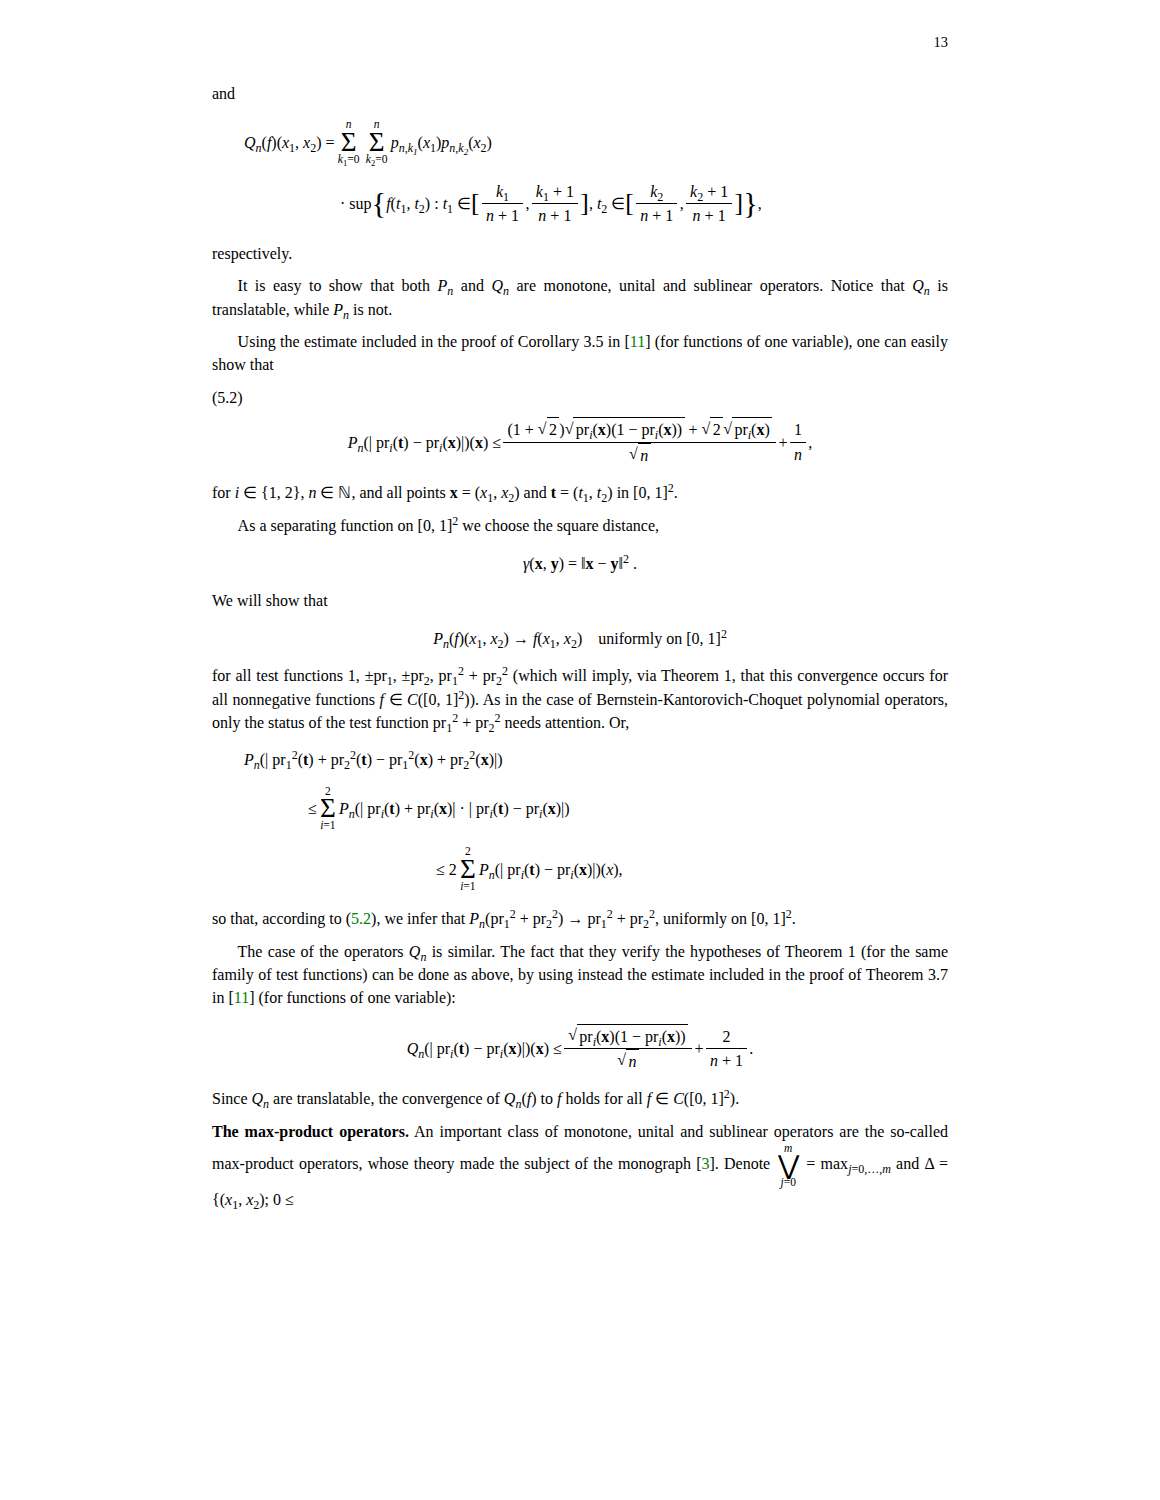13
and
Qn(f)(x1, x2) = nΣk1=0 nΣk2=0 pn,k1(x1)pn,k2(x2)
· sup { f(t1, t2) : t1 ∈ [ k1 n + 1 , k1 + 1 n + 1 ] , t2 ∈ [ k2 n + 1 , k2 + 1 n + 1 ] } ,
respectively.
It is easy to show that both Pn and Qn are monotone, unital and sublinear operators. Notice that Qn is translatable, while Pn is not.
Using the estimate included in the proof of Corollary 3.5 in [11] (for functions of one variable), one can easily show that
(5.2)
Pn(| pri(t) − pri(x)|)(x) ≤ (1 + 2)pri(x)(1 − pri(x)) + 2 pri(x) n + 1 n ,
for i ∈ {1, 2}, n ∈ ℕ, and all points x = (x1, x2) and t = (t1, t2) in [0, 1]2.
As a separating function on [0, 1]2 we choose the square distance,
γ(x, y) = ‖x − y‖2 .
We will show that
Pn(f)(x1, x2) → f(x1, x2) uniformly on [0, 1]2
for all test functions 1, ±pr1, ±pr2, pr12 + pr22 (which will imply, via Theorem 1, that this convergence occurs for all nonnegative functions f ∈ C([0, 1]2)). As in the case of Bernstein-Kantorovich-Choquet polynomial operators, only the status of the test function pr12 + pr22 needs attention. Or,
Pn(| pr12(t) + pr22(t) − pr12(x) + pr22(x)|)
≤ 2 Σi=1 Pn(| pri(t) + pri(x)| · | pri(t) − pri(x)|)
≤ 2 2 Σi=1 Pn(| pri(t) − pri(x)|)(x),
so that, according to (5.2), we infer that Pn(pr12 + pr22) → pr12 + pr22, uniformly on [0, 1]2.
The case of the operators Qn is similar. The fact that they verify the hypotheses of Theorem 1 (for the same family of test functions) can be done as above, by using instead the estimate included in the proof of Theorem 3.7 in [11] (for functions of one variable):
Qn(| pri(t) − pri(x)|)(x) ≤ pri(x)(1 − pri(x)) n + 2 n + 1 .
Since Qn are translatable, the convergence of Qn(f) to f holds for all f ∈ C([0, 1]2).
The max-product operators. An important class of monotone, unital and sublinear operators are the so-called max-product operators, whose theory made the subject of the monograph [3]. Denote m⋁j=0 = maxj=0,…,m and Δ = {(x1, x2); 0 ≤